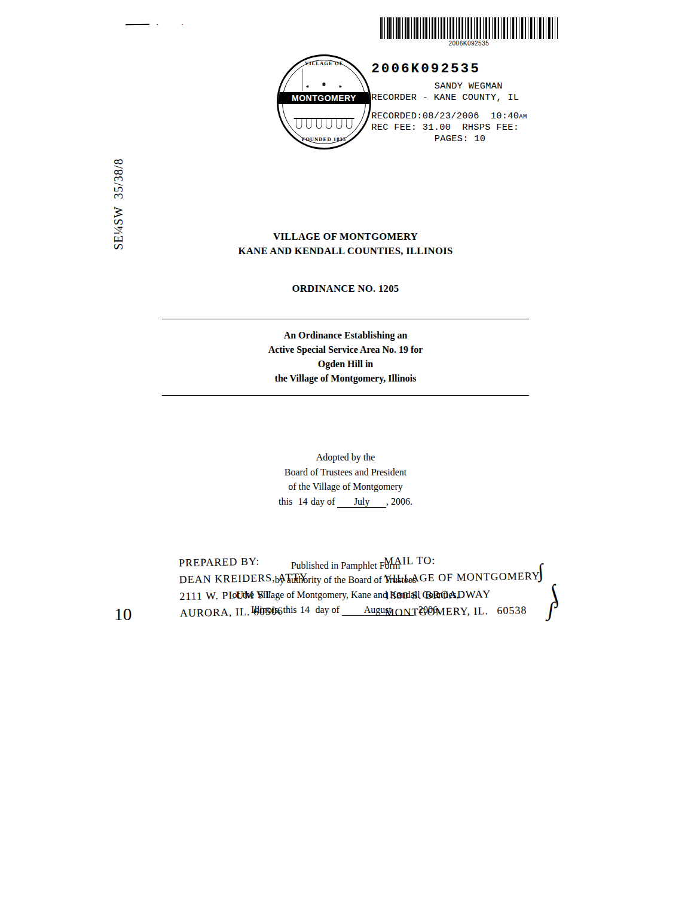. .
2006K092535
2006K092535
SANDY WEGMAN
RECORDER - KANE COUNTY, IL
RECORDED:08/23/2006 10:40AM
REC FEE: 31.00 RHSPS FEE:
PAGES: 10
VILLAGE OF
MONTGOMERY
FOUNDED 1835
SE¼SW 35/38/8
10
VILLAGE OF MONTGOMERY
KANE AND KENDALL COUNTIES, ILLINOIS
ORDINANCE NO. 1205
An Ordinance Establishing an
Active Special Service Area No. 19 for
Ogden Hill in
the Village of Montgomery, Illinois
Adopted by the
Board of Trustees and President
of the Village of Montgomery
this 14day of July, 2006.
Published in Pamphlet Form
by authority of the Board of Trustees
of the Village of Montgomery, Kane and Kendall Counties,
Illinois, this14 day of August, 2006.
PREPARED BY:
DEAN KREIDERS, ATTY
2111 W. PLUM ST.
AURORA, IL. 60506
MAIL TO:
VILLAGE OF MONTGOMERY
1300 S. BROADWAY
MONTGOMERY, IL.60538
∫
∫
∫